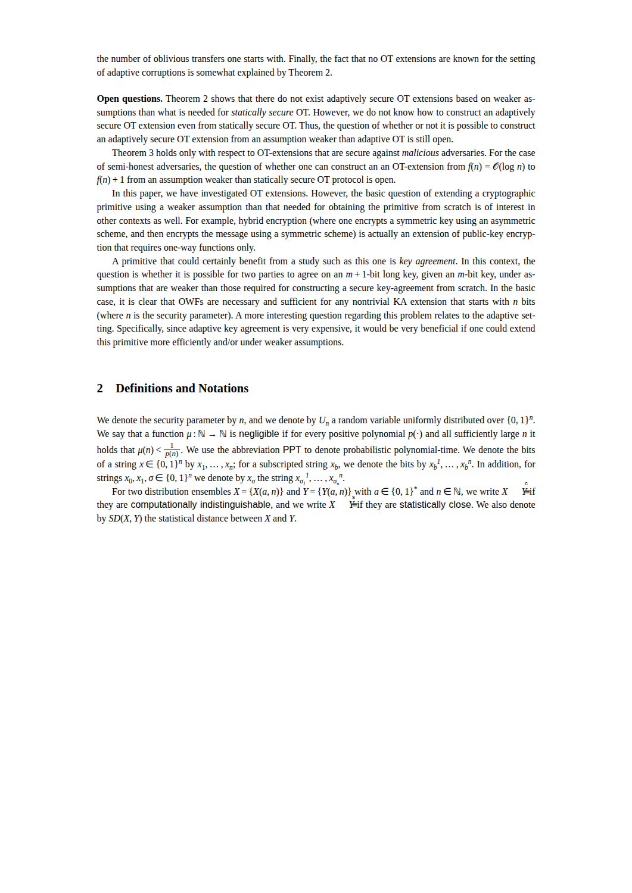the number of oblivious transfers one starts with. Finally, the fact that no OT extensions are known for the setting of adaptive corruptions is somewhat explained by Theorem 2.
Open questions. Theorem 2 shows that there do not exist adaptively secure OT extensions based on weaker assumptions than what is needed for statically secure OT. However, we do not know how to construct an adaptively secure OT extension even from statically secure OT. Thus, the question of whether or not it is possible to construct an adaptively secure OT extension from an assumption weaker than adaptive OT is still open.
Theorem 3 holds only with respect to OT-extensions that are secure against malicious adversaries. For the case of semi-honest adversaries, the question of whether one can construct an an OT-extension from f(n) = 𝒪(log n) to f(n) + 1 from an assumption weaker than statically secure OT protocol is open.
In this paper, we have investigated OT extensions. However, the basic question of extending a cryptographic primitive using a weaker assumption than that needed for obtaining the primitive from scratch is of interest in other contexts as well. For example, hybrid encryption (where one encrypts a symmetric key using an asymmetric scheme, and then encrypts the message using a symmetric scheme) is actually an extension of public-key encryption that requires one-way functions only.
A primitive that could certainly benefit from a study such as this one is key agreement. In this context, the question is whether it is possible for two parties to agree on an m + 1-bit long key, given an m-bit key, under assumptions that are weaker than those required for constructing a secure key-agreement from scratch. In the basic case, it is clear that OWFs are necessary and sufficient for any nontrivial KA extension that starts with n bits (where n is the security parameter). A more interesting question regarding this problem relates to the adaptive setting. Specifically, since adaptive key agreement is very expensive, it would be very beneficial if one could extend this primitive more efficiently and/or under weaker assumptions.
2 Definitions and Notations
We denote the security parameter by n, and we denote by Un a random variable uniformly distributed over {0, 1}n. We say that a function μ : ℕ → ℕ is negligible if for every positive polynomial p(·) and all sufficiently large n it holds that μ(n) < 1 p(n). We use the abbreviation PPT to denote probabilistic polynomial-time. We denote the bits of a string x ∈ {0, 1}n by x1, … , xn; for a subscripted string xb, we denote the bits by xb1, … , xbn. In addition, for strings x0, x1, σ ∈ {0, 1}n we denote by xσ the string xσ11, … , xσnn.
For two distribution ensembles X = {X(a, n)} and Y = {Y(a, n)} with a ∈ {0, 1}* and n ∈ ℕ, we write X c≡ Y if they are computationally indistinguishable, and we write X s≡ Y if they are statistically close. We also denote by SD(X, Y) the statistical distance between X and Y.